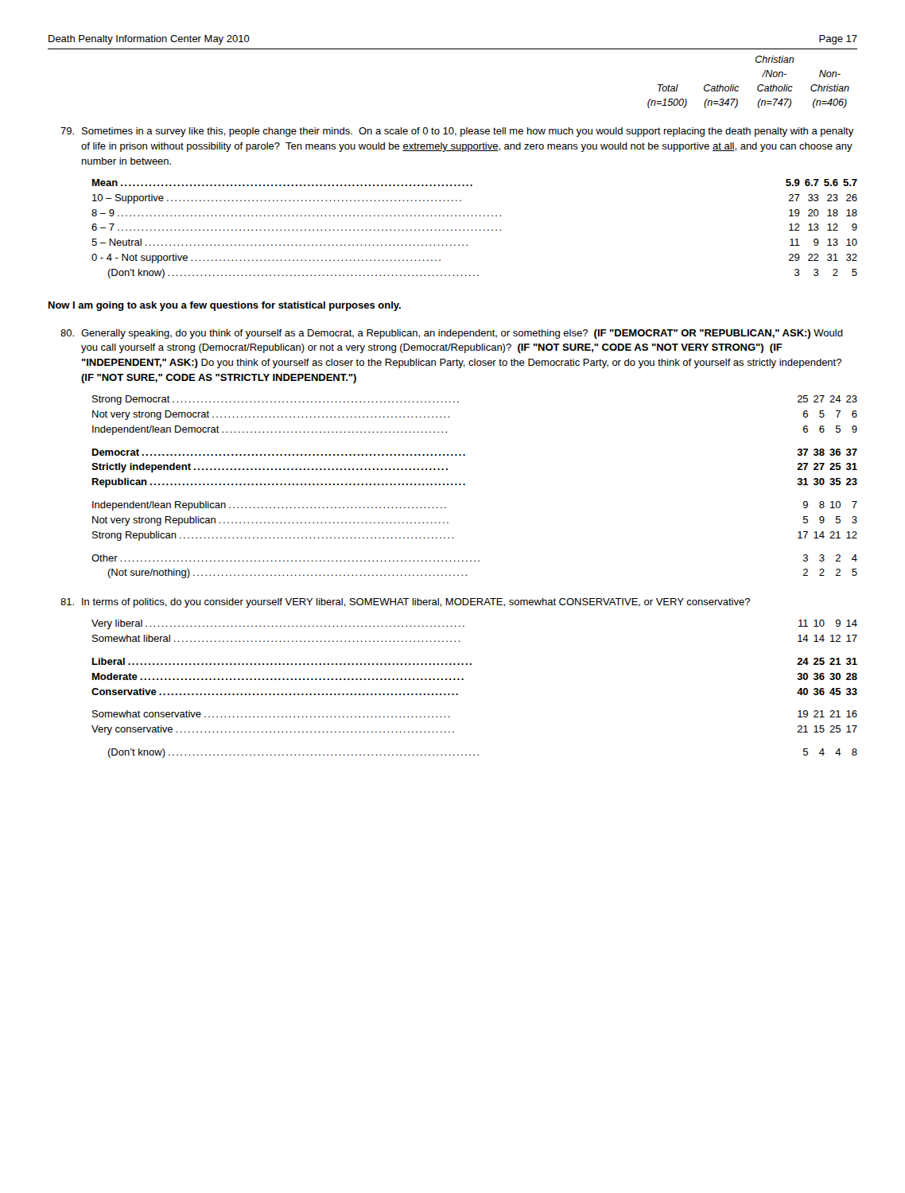Death Penalty Information Center May 2010
Page 17
| | | Christian /Non- | Non- |
| Total | Catholic | Catholic | Christian |
| (n=1500) | (n=347) | (n=747) | (n=406) |
79.
Sometimes in a survey like this, people change their minds. On a scale of 0 to 10, please tell me how much you would support replacing the death penalty with a penalty of life in prison without possibility of parole? Ten means you would be extremely supportive, and zero means you would not be supportive at all, and you can choose any number in between.
| Mean ....................................................................................... | 5.9 | 6.7 | 5.6 | 5.7 |
| 10 – Supportive ......................................................................... | 27 | 33 | 23 | 26 |
| 8 – 9 ............................................................................................... | 19 | 20 | 18 | 18 |
| 6 – 7 ............................................................................................... | 12 | 13 | 12 | 9 |
| 5 – Neutral ................................................................................ | 11 | 9 | 13 | 10 |
| 0 - 4 - Not supportive .............................................................. | 29 | 22 | 31 | 32 |
| (Don't know) ............................................................................. | 3 | 3 | 2 | 5 |
Now I am going to ask you a few questions for statistical purposes only.
80.
Generally speaking, do you think of yourself as a Democrat, a Republican, an independent, or something else? (IF "DEMOCRAT" OR "REPUBLICAN," ASK:) Would you call yourself a strong (Democrat/Republican) or not a very strong (Democrat/Republican)? (IF "NOT SURE," CODE AS "NOT VERY STRONG") (IF "INDEPENDENT," ASK:) Do you think of yourself as closer to the Republican Party, closer to the Democratic Party, or do you think of yourself as strictly independent? (IF "NOT SURE," CODE AS "STRICTLY INDEPENDENT.")
| Strong Democrat ....................................................................... | 25 | 27 | 24 | 23 |
| Not very strong Democrat ........................................................... | 6 | 5 | 7 | 6 |
| Independent/lean Democrat ........................................................ | 6 | 6 | 5 | 9 |
| Democrat ................................................................................ | 37 | 38 | 36 | 37 |
| Strictly independent ............................................................... | 27 | 27 | 25 | 31 |
| Republican .............................................................................. | 31 | 30 | 35 | 23 |
| Independent/lean Republican ...................................................... | 9 | 8 | 10 | 7 |
| Not very strong Republican ......................................................... | 5 | 9 | 5 | 3 |
| Strong Republican .................................................................... | 17 | 14 | 21 | 12 |
| Other ......................................................................................... | 3 | 3 | 2 | 4 |
| (Not sure/nothing) .................................................................... | 2 | 2 | 2 | 5 |
81.
In terms of politics, do you consider yourself VERY liberal, SOMEWHAT liberal, MODERATE, somewhat CONSERVATIVE, or VERY conservative?
| Very liberal ............................................................................... | 11 | 10 | 9 | 14 |
| Somewhat liberal ....................................................................... | 14 | 14 | 12 | 17 |
| Liberal ..................................................................................... | 24 | 25 | 21 | 31 |
| Moderate ................................................................................ | 30 | 36 | 30 | 28 |
| Conservative .......................................................................... | 40 | 36 | 45 | 33 |
| Somewhat conservative ............................................................. | 19 | 21 | 21 | 16 |
| Very conservative ..................................................................... | 21 | 15 | 25 | 17 |
| (Don’t know) ............................................................................. | 5 | 4 | 4 | 8 |